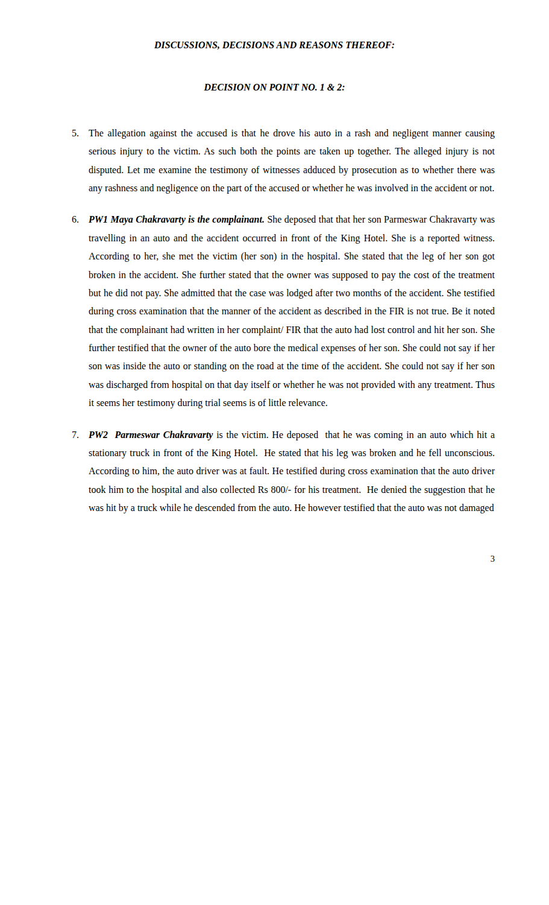DISCUSSIONS, DECISIONS AND REASONS THEREOF:
DECISION ON POINT NO. 1 & 2:
The allegation against the accused is that he drove his auto in a rash and negligent manner causing serious injury to the victim. As such both the points are taken up together. The alleged injury is not disputed. Let me examine the testimony of witnesses adduced by prosecution as to whether there was any rashness and negligence on the part of the accused or whether he was involved in the accident or not.
PW1 Maya Chakravarty is the complainant. She deposed that that her son Parmeswar Chakravarty was travelling in an auto and the accident occurred in front of the King Hotel. She is a reported witness. According to her, she met the victim (her son) in the hospital. She stated that the leg of her son got broken in the accident. She further stated that the owner was supposed to pay the cost of the treatment but he did not pay. She admitted that the case was lodged after two months of the accident. She testified during cross examination that the manner of the accident as described in the FIR is not true. Be it noted that the complainant had written in her complaint/ FIR that the auto had lost control and hit her son. She further testified that the owner of the auto bore the medical expenses of her son. She could not say if her son was inside the auto or standing on the road at the time of the accident. She could not say if her son was discharged from hospital on that day itself or whether he was not provided with any treatment. Thus it seems her testimony during trial seems is of little relevance.
PW2 Parmeswar Chakravarty is the victim. He deposed that he was coming in an auto which hit a stationary truck in front of the King Hotel. He stated that his leg was broken and he fell unconscious. According to him, the auto driver was at fault. He testified during cross examination that the auto driver took him to the hospital and also collected Rs 800/- for his treatment. He denied the suggestion that he was hit by a truck while he descended from the auto. He however testified that the auto was not damaged
3